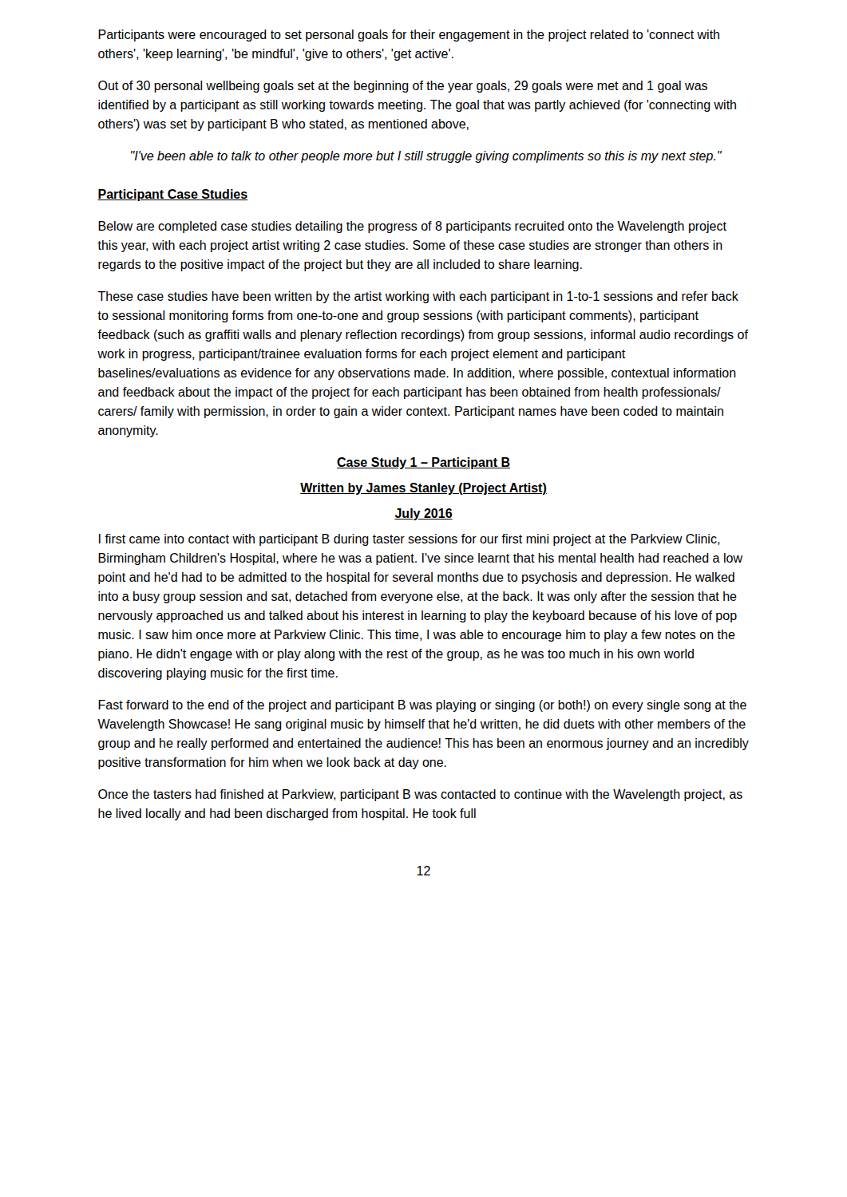Participants were encouraged to set personal goals for their engagement in the project related to 'connect with others', 'keep learning', 'be mindful', 'give to others', 'get active'.
Out of 30 personal wellbeing goals set at the beginning of the year goals, 29 goals were met and 1 goal was identified by a participant as still working towards meeting. The goal that was partly achieved (for 'connecting with others') was set by participant B who stated, as mentioned above,
"I've been able to talk to other people more but I still struggle giving compliments so this is my next step."
Participant Case Studies
Below are completed case studies detailing the progress of 8 participants recruited onto the Wavelength project this year, with each project artist writing 2 case studies. Some of these case studies are stronger than others in regards to the positive impact of the project but they are all included to share learning.
These case studies have been written by the artist working with each participant in 1-to-1 sessions and refer back to sessional monitoring forms from one-to-one and group sessions (with participant comments), participant feedback (such as graffiti walls and plenary reflection recordings) from group sessions, informal audio recordings of work in progress, participant/trainee evaluation forms for each project element and participant baselines/evaluations as evidence for any observations made. In addition, where possible, contextual information and feedback about the impact of the project for each participant has been obtained from health professionals/ carers/ family with permission, in order to gain a wider context. Participant names have been coded to maintain anonymity.
Case Study 1 – Participant B
Written by James Stanley (Project Artist)
July 2016
I first came into contact with participant B during taster sessions for our first mini project at the Parkview Clinic, Birmingham Children's Hospital, where he was a patient. I've since learnt that his mental health had reached a low point and he'd had to be admitted to the hospital for several months due to psychosis and depression. He walked into a busy group session and sat, detached from everyone else, at the back. It was only after the session that he nervously approached us and talked about his interest in learning to play the keyboard because of his love of pop music. I saw him once more at Parkview Clinic. This time, I was able to encourage him to play a few notes on the piano. He didn't engage with or play along with the rest of the group, as he was too much in his own world discovering playing music for the first time.
Fast forward to the end of the project and participant B was playing or singing (or both!) on every single song at the Wavelength Showcase! He sang original music by himself that he'd written, he did duets with other members of the group and he really performed and entertained the audience! This has been an enormous journey and an incredibly positive transformation for him when we look back at day one.
Once the tasters had finished at Parkview, participant B was contacted to continue with the Wavelength project, as he lived locally and had been discharged from hospital. He took full
12